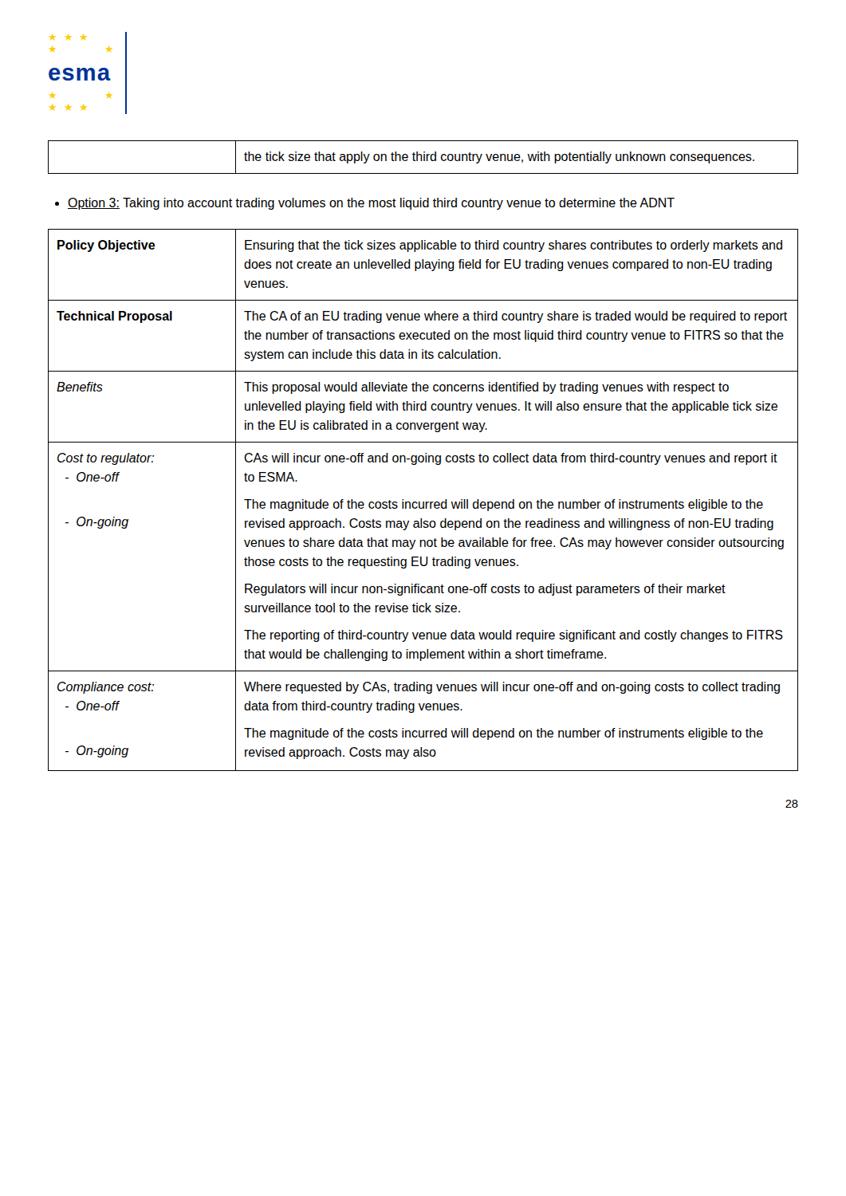★ ★ ★
★ ★
esma
★ ★
★ ★ ★
| | the tick size that apply on the third country venue, with potentially unknown consequences. |
Option 3: Taking into account trading volumes on the most liquid third country venue to determine the ADNT
| Policy Objective | Ensuring that the tick sizes applicable to third country shares contributes to orderly markets and does not create an unlevelled playing field for EU trading venues compared to non-EU trading venues. |
| Technical Proposal | The CA of an EU trading venue where a third country share is traded would be required to report the number of transactions executed on the most liquid third country venue to FITRS so that the system can include this data in its calculation. |
| Benefits | This proposal would alleviate the concerns identified by trading venues with respect to unlevelled playing field with third country venues. It will also ensure that the applicable tick size in the EU is calibrated in a convergent way. |
| Cost to regulator: - One-off - On-going | CAs will incur one-off and on-going costs to collect data from third-country venues and report it to ESMA. The magnitude of the costs incurred will depend on the number of instruments eligible to the revised approach. Costs may also depend on the readiness and willingness of non-EU trading venues to share data that may not be available for free. CAs may however consider outsourcing those costs to the requesting EU trading venues. Regulators will incur non-significant one-off costs to adjust parameters of their market surveillance tool to the revise tick size. The reporting of third-country venue data would require significant and costly changes to FITRS that would be challenging to implement within a short timeframe. |
| Compliance cost: - One-off - On-going | Where requested by CAs, trading venues will incur one-off and on-going costs to collect trading data from third-country trading venues. The magnitude of the costs incurred will depend on the number of instruments eligible to the revised approach. Costs may also |
28